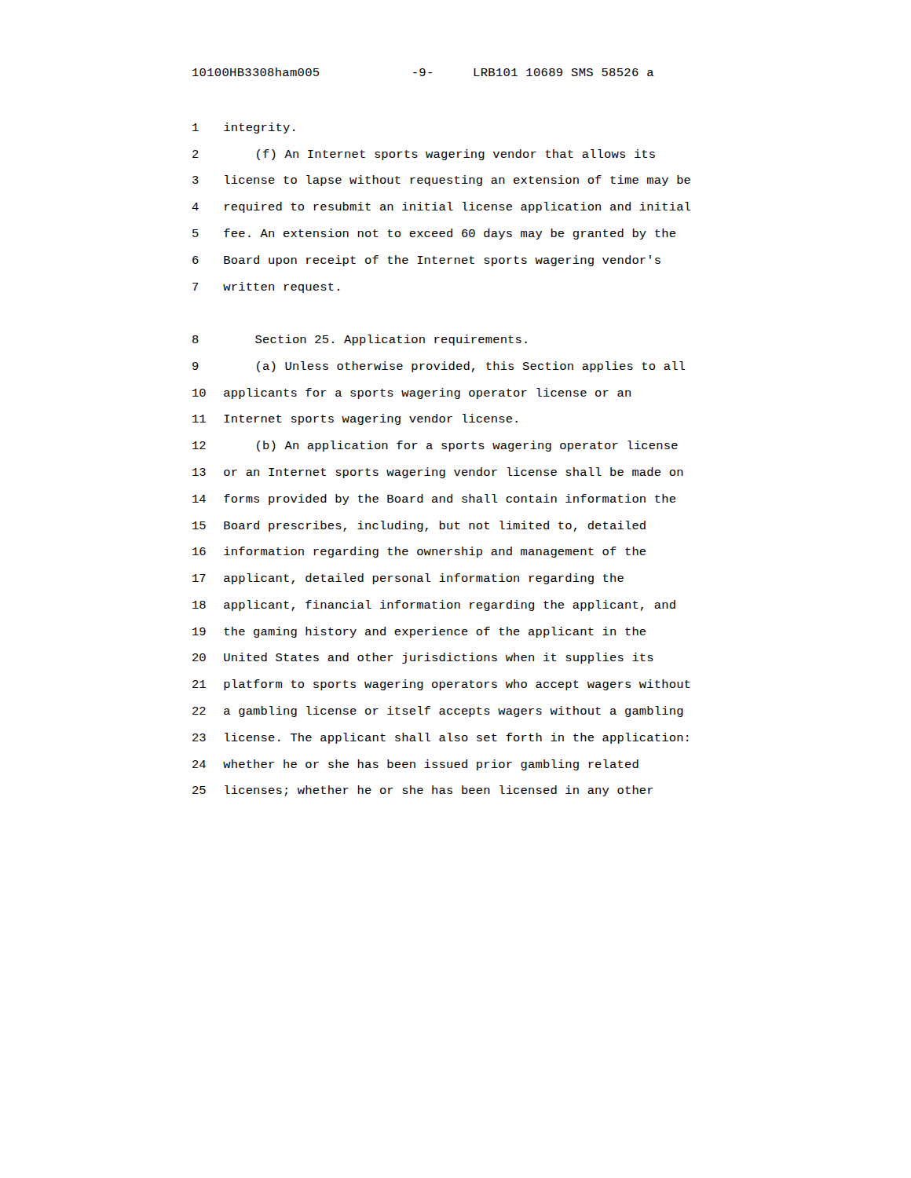10100HB3308ham005 -9- LRB101 10689 SMS 58526 a
| 1 | integrity. |
| 2 | (f) An Internet sports wagering vendor that allows its |
| 3 | license to lapse without requesting an extension of time may be |
| 4 | required to resubmit an initial license application and initial |
| 5 | fee. An extension not to exceed 60 days may be granted by the |
| 6 | Board upon receipt of the Internet sports wagering vendor's |
| 7 | written request. |
| 8 | Section 25. Application requirements. |
| 9 | (a) Unless otherwise provided, this Section applies to all |
| 10 | applicants for a sports wagering operator license or an |
| 11 | Internet sports wagering vendor license. |
| 12 | (b) An application for a sports wagering operator license |
| 13 | or an Internet sports wagering vendor license shall be made on |
| 14 | forms provided by the Board and shall contain information the |
| 15 | Board prescribes, including, but not limited to, detailed |
| 16 | information regarding the ownership and management of the |
| 17 | applicant, detailed personal information regarding the |
| 18 | applicant, financial information regarding the applicant, and |
| 19 | the gaming history and experience of the applicant in the |
| 20 | United States and other jurisdictions when it supplies its |
| 21 | platform to sports wagering operators who accept wagers without |
| 22 | a gambling license or itself accepts wagers without a gambling |
| 23 | license. The applicant shall also set forth in the application: |
| 24 | whether he or she has been issued prior gambling related |
| 25 | licenses; whether he or she has been licensed in any other |